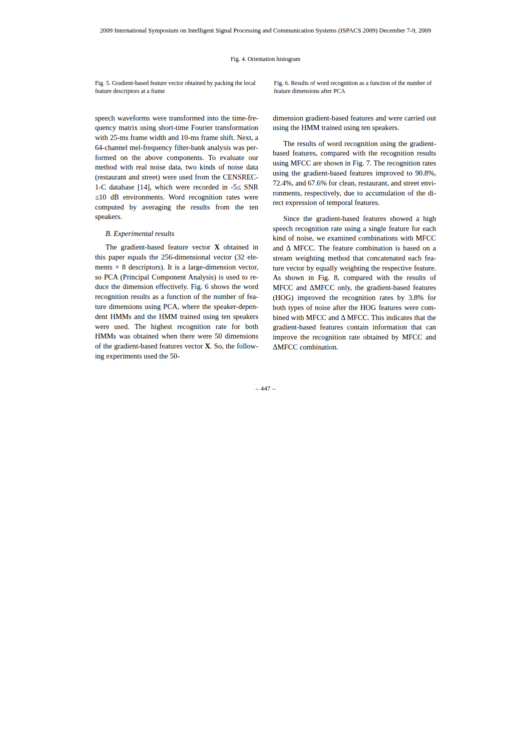2009 International Symposium on Intelligent Signal Processing and Communication Systems (ISPACS 2009) December 7-9, 2009
Fig. 4. Orientation histogram
Fig. 5. Gradient-based feature vector obtained by packing the local feature descriptors at a frame
Fig. 6. Results of word recognition as a function of the number of feature dimensions after PCA
speech waveforms were transformed into the time-frequency matrix using short-time Fourier transformation with 25-ms frame width and 10-ms frame shift. Next, a 64-channel mel-frequency filter-bank analysis was performed on the above components. To evaluate our method with real noise data, two kinds of noise data (restaurant and street) were used from the CENSREC-1-C database [14], which were recorded in -5≤ SNR ≤10 dB environments. Word recognition rates were computed by averaging the results from the ten speakers.
B. Experimental results
The gradient-based feature vector X obtained in this paper equals the 256-dimensional vector (32 elements × 8 descriptors). It is a large-dimension vector, so PCA (Principal Component Analysis) is used to reduce the dimension effectively. Fig. 6 shows the word recognition results as a function of the number of feature dimensions using PCA, where the speaker-dependent HMMs and the HMM trained using ten speakers were used. The highest recognition rate for both HMMs was obtained when there were 50 dimensions of the gradient-based features vector X. So, the following experiments used the 50-
dimension gradient-based features and were carried out using the HMM trained using ten speakers.
The results of word recognition using the gradient-based features, compared with the recognition results using MFCC are shown in Fig. 7. The recognition rates using the gradient-based features improved to 90.8%, 72.4%, and 67.6% for clean, restaurant, and street environments, respectively, due to accumulation of the direct expression of temporal features.
Since the gradient-based features showed a high speech recognition rate using a single feature for each kind of noise, we examined combinations with MFCC and Δ MFCC. The feature combination is based on a stream weighting method that concatenated each feature vector by equally weighting the respective feature. As shown in Fig. 8, compared with the results of MFCC and ΔMFCC only, the gradient-based features (HOG) improved the recognition rates by 3.8% for both types of noise after the HOG features were combined with MFCC and Δ MFCC. This indicates that the gradient-based features contain information that can improve the recognition rate obtained by MFCC and ΔMFCC combination.
– 447 –